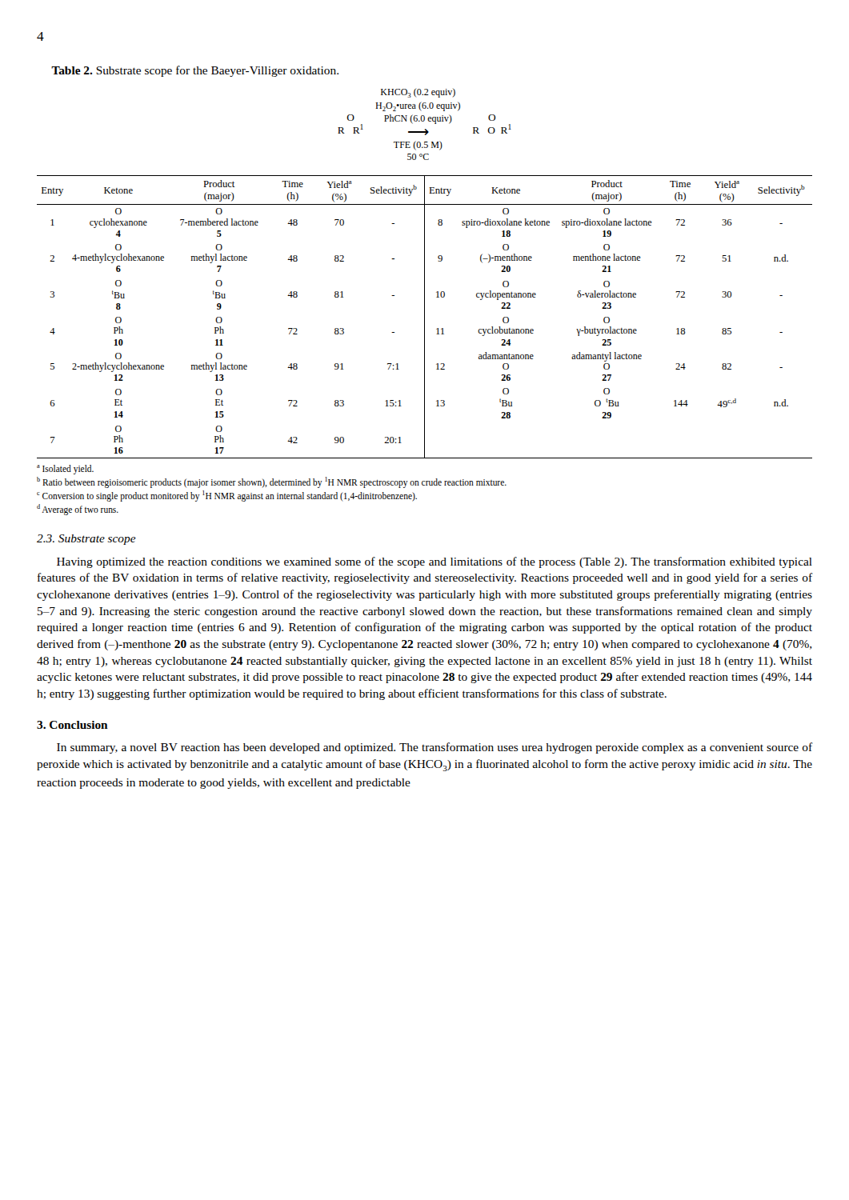4
Table 2. Substrate scope for the Baeyer-Villiger oxidation.
O R R1 KHCO3 (0.2 equiv)
H2O2•urea (6.0 equiv)
PhCN (6.0 equiv) ⟶ TFE (0.5 M)
50 °C O R O R1
| Entry | Ketone | Product (major) | Time (h) | Yield a (%) | Selectivity b | Entry | Ketone | Product (major) | Time (h) | Yield a (%) | Selectivity b |
| --- | --- | --- | --- | --- | --- | --- | --- | --- | --- | --- | --- |
| 1 | O cyclohexanone 4 | O 7-membered lactone 5 | 48 | 70 | - | 8 | O spiro-dioxolane ketone 18 | O spiro-dioxolane lactone 19 | 72 | 36 | - |
| 2 | O 4-methylcyclohexanone 6 | O methyl lactone 7 | 48 | 82 | - | 9 | O (–)-menthone 20 | O menthone lactone 21 | 72 | 51 | n.d. |
| 3 | O t Bu 8 | O t Bu 9 | 48 | 81 | - | 10 | O cyclopentanone 22 | O δ-valerolactone 23 | 72 | 30 | - |
| 4 | O Ph 10 | O Ph 11 | 72 | 83 | - | 11 | O cyclobutanone 24 | O γ-butyrolactone 25 | 18 | 85 | - |
| 5 | O 2-methylcyclohexanone 12 | O methyl lactone 13 | 48 | 91 | 7:1 | 12 | adamantanone O 26 | adamantyl lactone O 27 | 24 | 82 | - |
| 6 | O Et 14 | O Et 15 | 72 | 83 | 15:1 | 13 | O t Bu 28 | O O t Bu 29 | 144 | 49 c,d | n.d. |
| 7 | O Ph 16 | O Ph 17 | 42 | 90 | 20:1 | | | | | | |
a Isolated yield.
b Ratio between regioisomeric products (major isomer shown), determined by 1H NMR spectroscopy on crude reaction mixture.
c Conversion to single product monitored by 1H NMR against an internal standard (1,4-dinitrobenzene).
d Average of two runs.
2.3. Substrate scope
Having optimized the reaction conditions we examined some of the scope and limitations of the process (Table 2). The transformation exhibited typical features of the BV oxidation in terms of relative reactivity, regioselectivity and stereoselectivity. Reactions proceeded well and in good yield for a series of cyclohexanone derivatives (entries 1–9). Control of the regioselectivity was particularly high with more substituted groups preferentially migrating (entries 5–7 and 9). Increasing the steric congestion around the reactive carbonyl slowed down the reaction, but these transformations remained clean and simply required a longer reaction time (entries 6 and 9). Retention of configuration of the migrating carbon was supported by the optical rotation of the product derived from (–)-menthone 20 as the substrate (entry 9). Cyclopentanone 22 reacted slower (30%, 72 h; entry 10) when compared to cyclohexanone 4 (70%, 48 h; entry 1), whereas cyclobutanone 24 reacted substantially quicker, giving the expected lactone in an excellent 85% yield in just 18 h (entry 11). Whilst acyclic ketones were reluctant substrates, it did prove possible to react pinacolone 28 to give the expected product 29 after extended reaction times (49%, 144 h; entry 13) suggesting further optimization would be required to bring about efficient transformations for this class of substrate.
3. Conclusion
In summary, a novel BV reaction has been developed and optimized. The transformation uses urea hydrogen peroxide complex as a convenient source of peroxide which is activated by benzonitrile and a catalytic amount of base (KHCO3) in a fluorinated alcohol to form the active peroxy imidic acid in situ. The reaction proceeds in moderate to good yields, with excellent and predictable